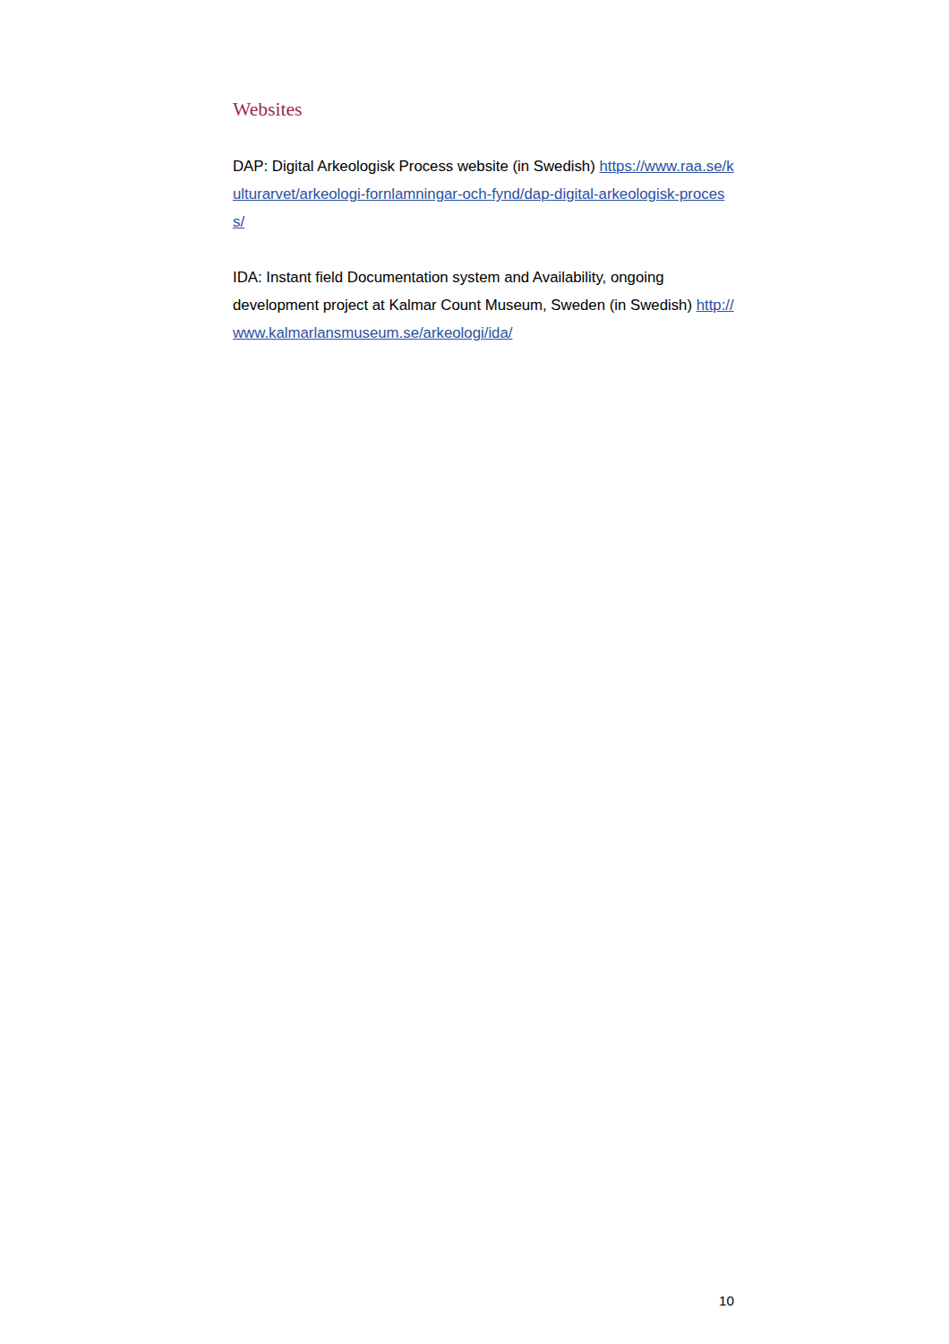Websites
DAP: Digital Arkeologisk Process website (in Swedish) https://www.raa.se/kulturarvet/arkeologi-fornlamningar-och-fynd/dap-digital-arkeologisk-process/
IDA: Instant field Documentation system and Availability, ongoing development project at Kalmar Count Museum, Sweden (in Swedish) http://www.kalmarlansmuseum.se/arkeologi/ida/
10